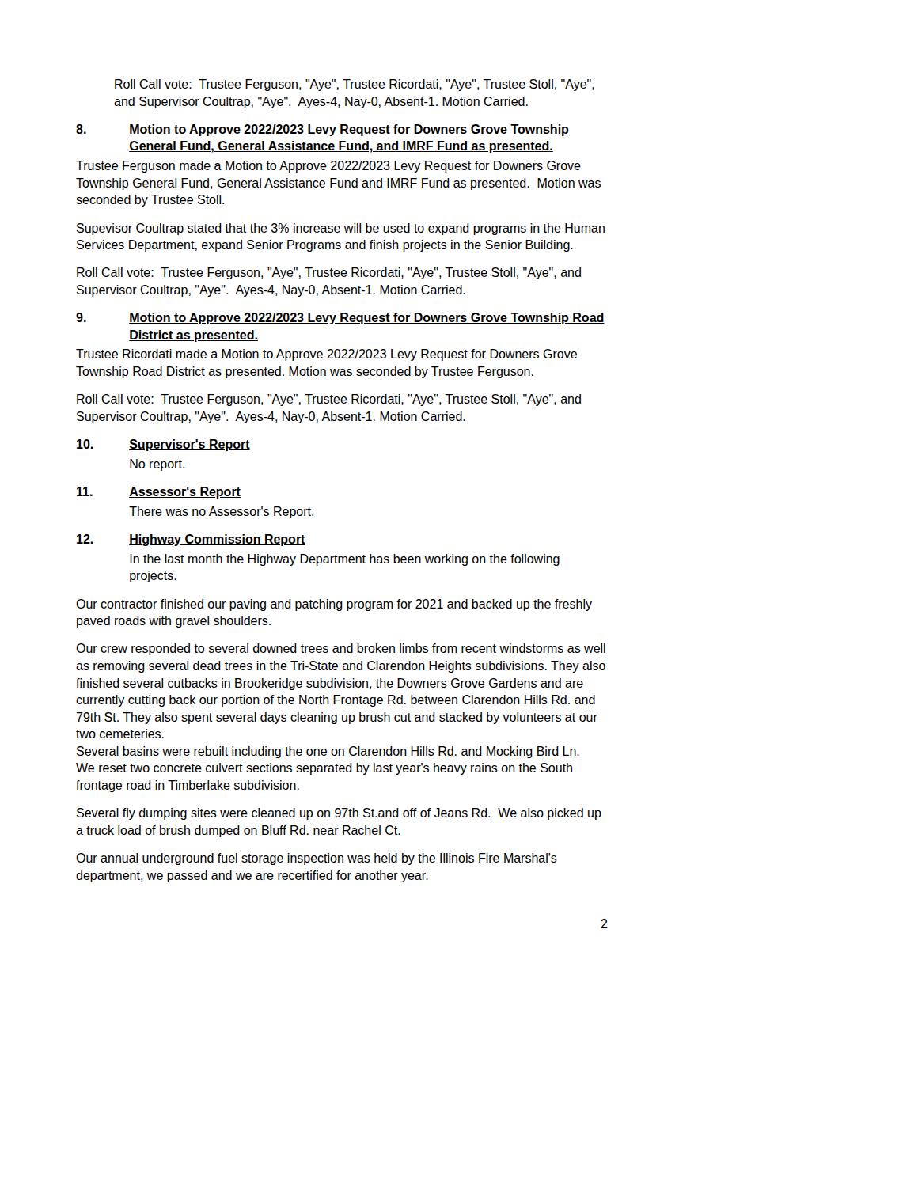Roll Call vote: Trustee Ferguson, "Aye", Trustee Ricordati, "Aye", Trustee Stoll, "Aye", and Supervisor Coultrap, "Aye". Ayes-4, Nay-0, Absent-1. Motion Carried.
8.
Motion to Approve 2022/2023 Levy Request for Downers Grove Township General Fund, General Assistance Fund, and IMRF Fund as presented.
Trustee Ferguson made a Motion to Approve 2022/2023 Levy Request for Downers Grove Township General Fund, General Assistance Fund and IMRF Fund as presented. Motion was seconded by Trustee Stoll.
Supevisor Coultrap stated that the 3% increase will be used to expand programs in the Human Services Department, expand Senior Programs and finish projects in the Senior Building.
Roll Call vote: Trustee Ferguson, "Aye", Trustee Ricordati, "Aye", Trustee Stoll, "Aye", and Supervisor Coultrap, "Aye". Ayes-4, Nay-0, Absent-1. Motion Carried.
9.
Motion to Approve 2022/2023 Levy Request for Downers Grove Township Road District as presented.
Trustee Ricordati made a Motion to Approve 2022/2023 Levy Request for Downers Grove Township Road District as presented. Motion was seconded by Trustee Ferguson.
Roll Call vote: Trustee Ferguson, "Aye", Trustee Ricordati, "Aye", Trustee Stoll, "Aye", and Supervisor Coultrap, "Aye". Ayes-4, Nay-0, Absent-1. Motion Carried.
10.
Supervisor's Report
No report.
11.
Assessor's Report
There was no Assessor's Report.
12.
Highway Commission Report
In the last month the Highway Department has been working on the following projects.
Our contractor finished our paving and patching program for 2021 and backed up the freshly paved roads with gravel shoulders.
Our crew responded to several downed trees and broken limbs from recent windstorms as well as removing several dead trees in the Tri-State and Clarendon Heights subdivisions. They also finished several cutbacks in Brookeridge subdivision, the Downers Grove Gardens and are currently cutting back our portion of the North Frontage Rd. between Clarendon Hills Rd. and 79th St. They also spent several days cleaning up brush cut and stacked by volunteers at our two cemeteries.
Several basins were rebuilt including the one on Clarendon Hills Rd. and Mocking Bird Ln.
We reset two concrete culvert sections separated by last year's heavy rains on the South frontage road in Timberlake subdivision.
Several fly dumping sites were cleaned up on 97th St.and off of Jeans Rd. We also picked up a truck load of brush dumped on Bluff Rd. near Rachel Ct.
Our annual underground fuel storage inspection was held by the Illinois Fire Marshal's department, we passed and we are recertified for another year.
2